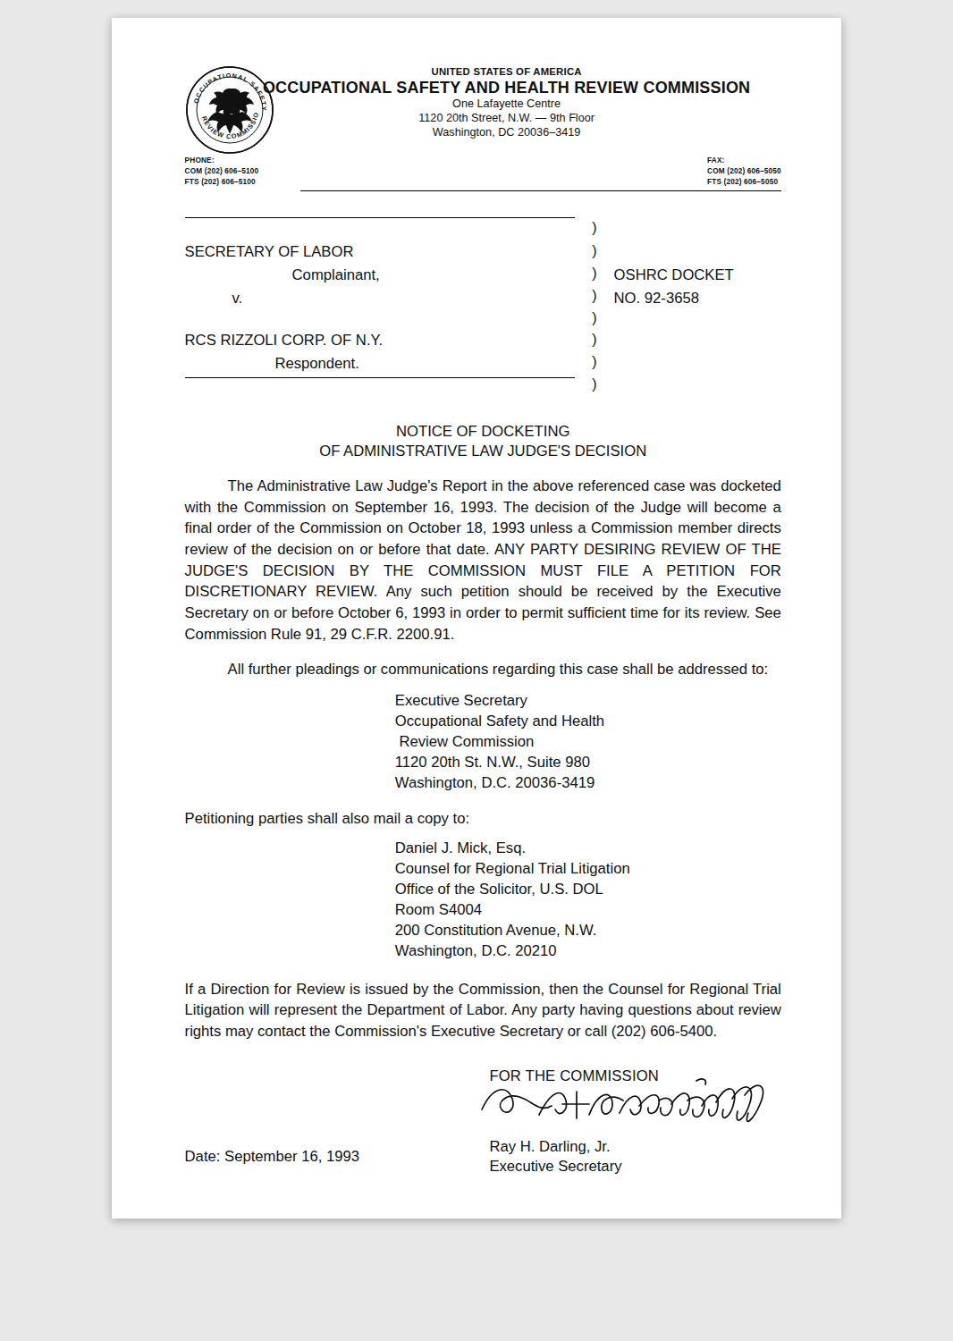OCCUPATIONAL SAFETY AND REVIEW COMMISSION
UNITED STATES OF AMERICA
OCCUPATIONAL SAFETY AND HEALTH REVIEW COMMISSION
One Lafayette Centre
1120 20th Street, N.W. — 9th Floor
Washington, DC 20036–3419
PHONE:
COM (202) 606–5100
FTS (202) 606–5100
FAX:
COM (202) 606–5050
FTS (202) 606–5050
| | ) | |
| SECRETARY OF LABOR Complainant, v. | ) ) ) ) | OSHRC DOCKET NO. 92-3658 |
| RCS RIZZOLI CORP. OF N.Y. Respondent. | ) ) ) | |
NOTICE OF DOCKETING
OF ADMINISTRATIVE LAW JUDGE'S DECISION
The Administrative Law Judge's Report in the above referenced case was docketed with the Commission on September 16, 1993. The decision of the Judge will become a final order of the Commission on October 18, 1993 unless a Commission member directs review of the decision on or before that date. ANY PARTY DESIRING REVIEW OF THE JUDGE'S DECISION BY THE COMMISSION MUST FILE A PETITION FOR DISCRETIONARY REVIEW. Any such petition should be received by the Executive Secretary on or before October 6, 1993 in order to permit sufficient time for its review. See Commission Rule 91, 29 C.F.R. 2200.91.
All further pleadings or communications regarding this case shall be addressed to:
Executive Secretary
Occupational Safety and Health
Review Commission
1120 20th St. N.W., Suite 980
Washington, D.C. 20036-3419
Petitioning parties shall also mail a copy to:
Daniel J. Mick, Esq.
Counsel for Regional Trial Litigation
Office of the Solicitor, U.S. DOL
Room S4004
200 Constitution Avenue, N.W.
Washington, D.C. 20210
If a Direction for Review is issued by the Commission, then the Counsel for Regional Trial Litigation will represent the Department of Labor. Any party having questions about review rights may contact the Commission's Executive Secretary or call (202) 606-5400.
FOR THE COMMISSION
Ray H. Darling, Jr.
Executive Secretary
Date: September 16, 1993